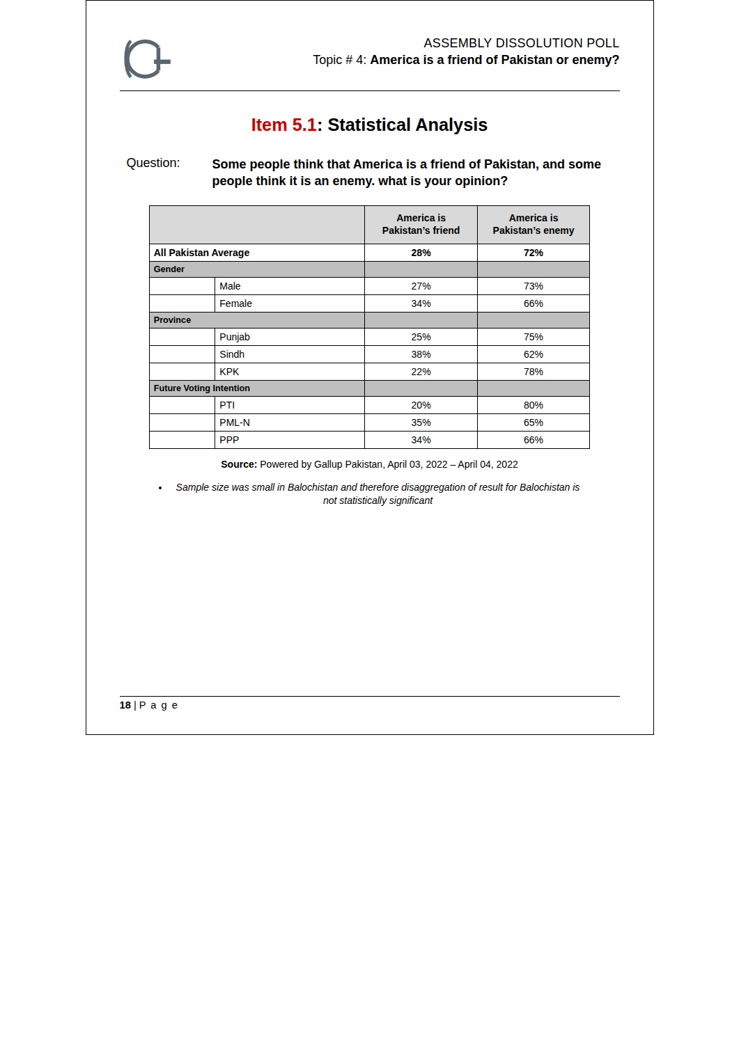ASSEMBLY DISSOLUTION POLL
Topic # 4: America is a friend of Pakistan or enemy?
Item 5.1: Statistical Analysis
Question:
Some people think that America is a friend of Pakistan, and some people think it is an enemy. what is your opinion?
| | America is Pakistan’s friend | America is Pakistan’s enemy |
| --- | --- | --- |
| All Pakistan Average | 28% | 72% |
| Gender | | |
| / / Male / | 27% | 73% |
| / / Female / | 34% | 66% |
| Province | | |
| / / Punjab / | 25% | 75% |
| / / Sindh / | 38% | 62% |
| / / KPK / | 22% | 78% |
| Future Voting Intention | | |
| / / PTI / | 20% | 80% |
| / / PML-N / | 35% | 65% |
| / / PPP / | 34% | 66% |
Source: Powered by Gallup Pakistan, April 03, 2022 – April 04, 2022
Sample size was small in Balochistan and therefore disaggregation of result for Balochistan is not statistically significant
18 | P a g e